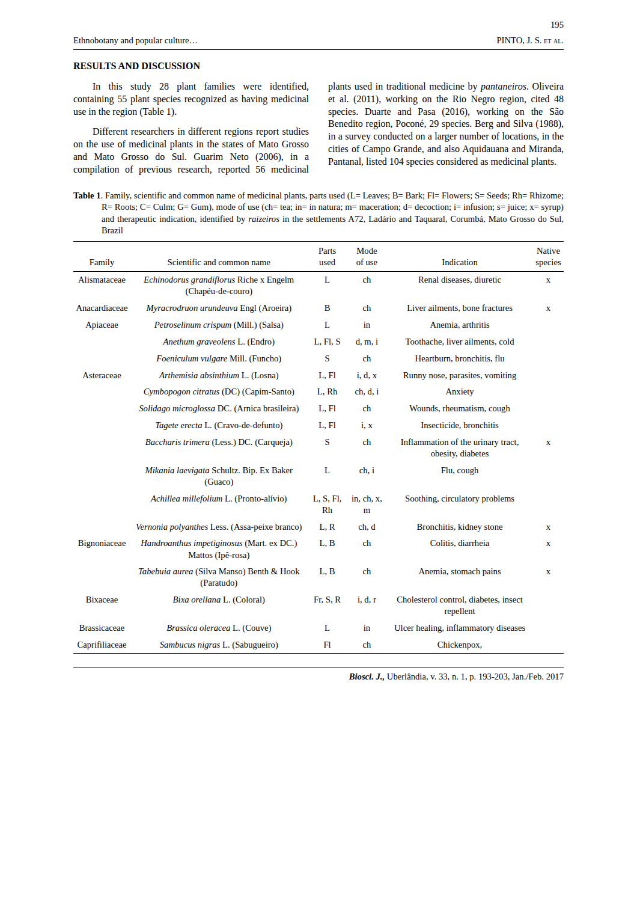195
Ethnobotany and popular culture… PINTO, J. S. et al.
Results and Discussion
In this study 28 plant families were identified, containing 55 plant species recognized as having medicinal use in the region (Table 1).
Different researchers in different regions report studies on the use of medicinal plants in the states of Mato Grosso and Mato Grosso do Sul. Guarim Neto (2006), in a compilation of previous research, reported 56 medicinal plants used in traditional medicine by pantaneiros. Oliveira et al. (2011), working on the Rio Negro region, cited 48 species. Duarte and Pasa (2016), working on the São Benedito region, Poconé, 29 species. Berg and Silva (1988), in a survey conducted on a larger number of locations, in the cities of Campo Grande, and also Aquidauana and Miranda, Pantanal, listed 104 species considered as medicinal plants.
Table 1. Family, scientific and common name of medicinal plants, parts used (L= Leaves; B= Bark; Fl= Flowers; S= Seeds; Rh= Rhizome; R= Roots; C= Culm; G= Gum), mode of use (ch= tea; in= in natura; m= maceration; d= decoction; i= infusion; s= juice; x= syrup) and therapeutic indication, identified by raizeiros in the settlements A72, Ladário and Taquaral, Corumbá, Mato Grosso do Sul, Brazil
| Family | Scientific and common name | Parts used | Mode of use | Indication | Native species |
| --- | --- | --- | --- | --- | --- |
| Alismataceae | Echinodorus grandiflorus Riche x Engelm (Chapéu-de-couro) | L | ch | Renal diseases, diuretic | x |
| Anacardiaceae | Myracrodruon urundeuva Engl (Aroeira) | B | ch | Liver ailments, bone fractures | x |
| Apiaceae | Petroselinum crispum (Mill.) (Salsa) | L | in | Anemia, arthritis | |
| | Anethum graveolens L. (Endro) | L, Fl, S | d, m, i | Toothache, liver ailments, cold | |
| | Foeniculum vulgare Mill. (Funcho) | S | ch | Heartburn, bronchitis, flu | |
| Asteraceae | Arthemisia absinthium L. (Losna) | L, Fl | i, d, x | Runny nose, parasites, vomiting | |
| | Cymbopogon citratus (DC) (Capim-Santo) | L, Rh | ch, d, i | Anxiety | |
| | Solidago microglossa DC. (Arnica brasileira) | L, Fl | ch | Wounds, rheumatism, cough | |
| | Tagete erecta L. (Cravo-de-defunto) | L, Fl | i, x | Insecticide, bronchitis | |
| | Baccharis trimera (Less.) DC. (Carqueja) | S | ch | Inflammation of the urinary tract, obesity, diabetes | x |
| | Mikania laevigata Schultz. Bip. Ex Baker (Guaco) | L | ch, i | Flu, cough | |
| | Achillea millefolium L. (Pronto-alívio) | L, S, Fl, Rh | in, ch, x, m | Soothing, circulatory problems | |
| | Vernonia polyanthes Less. (Assa-peixe branco) | L, R | ch, d | Bronchitis, kidney stone | x |
| Bignoniaceae | Handroanthus impetiginosus (Mart. ex DC.) Mattos (Ipê-rosa) | L, B | ch | Colitis, diarrheia | x |
| | Tabebuia aurea (Silva Manso) Benth & Hook (Paratudo) | L, B | ch | Anemia, stomach pains | x |
| Bixaceae | Bixa orellana L. (Coloral) | Fr, S, R | i, d, r | Cholesterol control, diabetes, insect repellent | |
| Brassicaceae | Brassica oleracea L. (Couve) | L | in | Ulcer healing, inflammatory diseases | |
| Caprifiliaceae | Sambucus nigras L. (Sabugueiro) | Fl | ch | Chickenpox, | |
Biosci. J., Uberlândia, v. 33, n. 1, p. 193-203, Jan./Feb. 2017